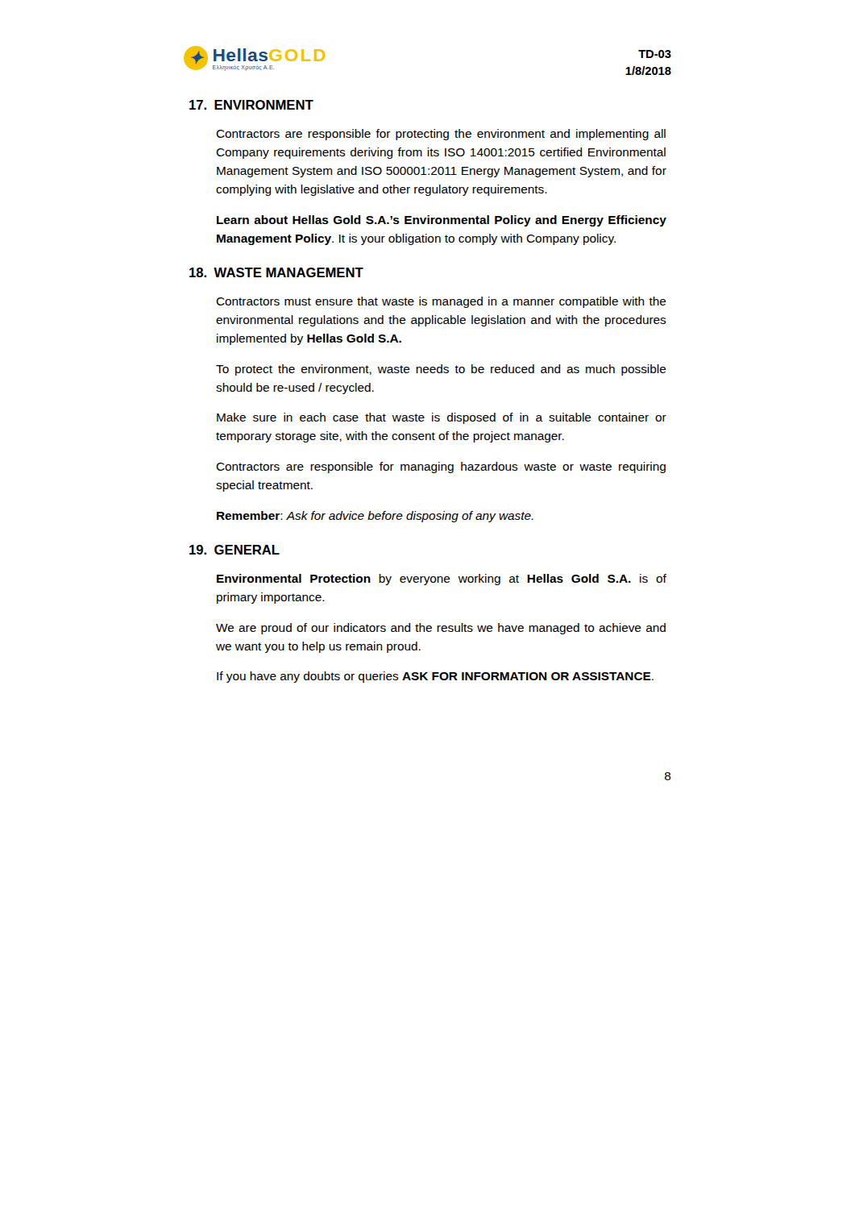✦ Hellas GOLD Ελληνικός Χρυσός Α.Ε.
TD-03
1/8/2018
17. ENVIRONMENT
Contractors are responsible for protecting the environment and implementing all Company requirements deriving from its ISO 14001:2015 certified Environmental Management System and ISO 500001:2011 Energy Management System, and for complying with legislative and other regulatory requirements.
Learn about Hellas Gold S.A.’s Environmental Policy and Energy Efficiency Management Policy. It is your obligation to comply with Company policy.
18. WASTE MANAGEMENT
Contractors must ensure that waste is managed in a manner compatible with the environmental regulations and the applicable legislation and with the procedures implemented by Hellas Gold S.A.
To protect the environment, waste needs to be reduced and as much possible should be re-used / recycled.
Make sure in each case that waste is disposed of in a suitable container or temporary storage site, with the consent of the project manager.
Contractors are responsible for managing hazardous waste or waste requiring special treatment.
Remember: Ask for advice before disposing of any waste.
19. GENERAL
Environmental Protection by everyone working at Hellas Gold S.A. is of primary importance.
We are proud of our indicators and the results we have managed to achieve and we want you to help us remain proud.
If you have any doubts or queries ASK FOR INFORMATION OR ASSISTANCE.
8